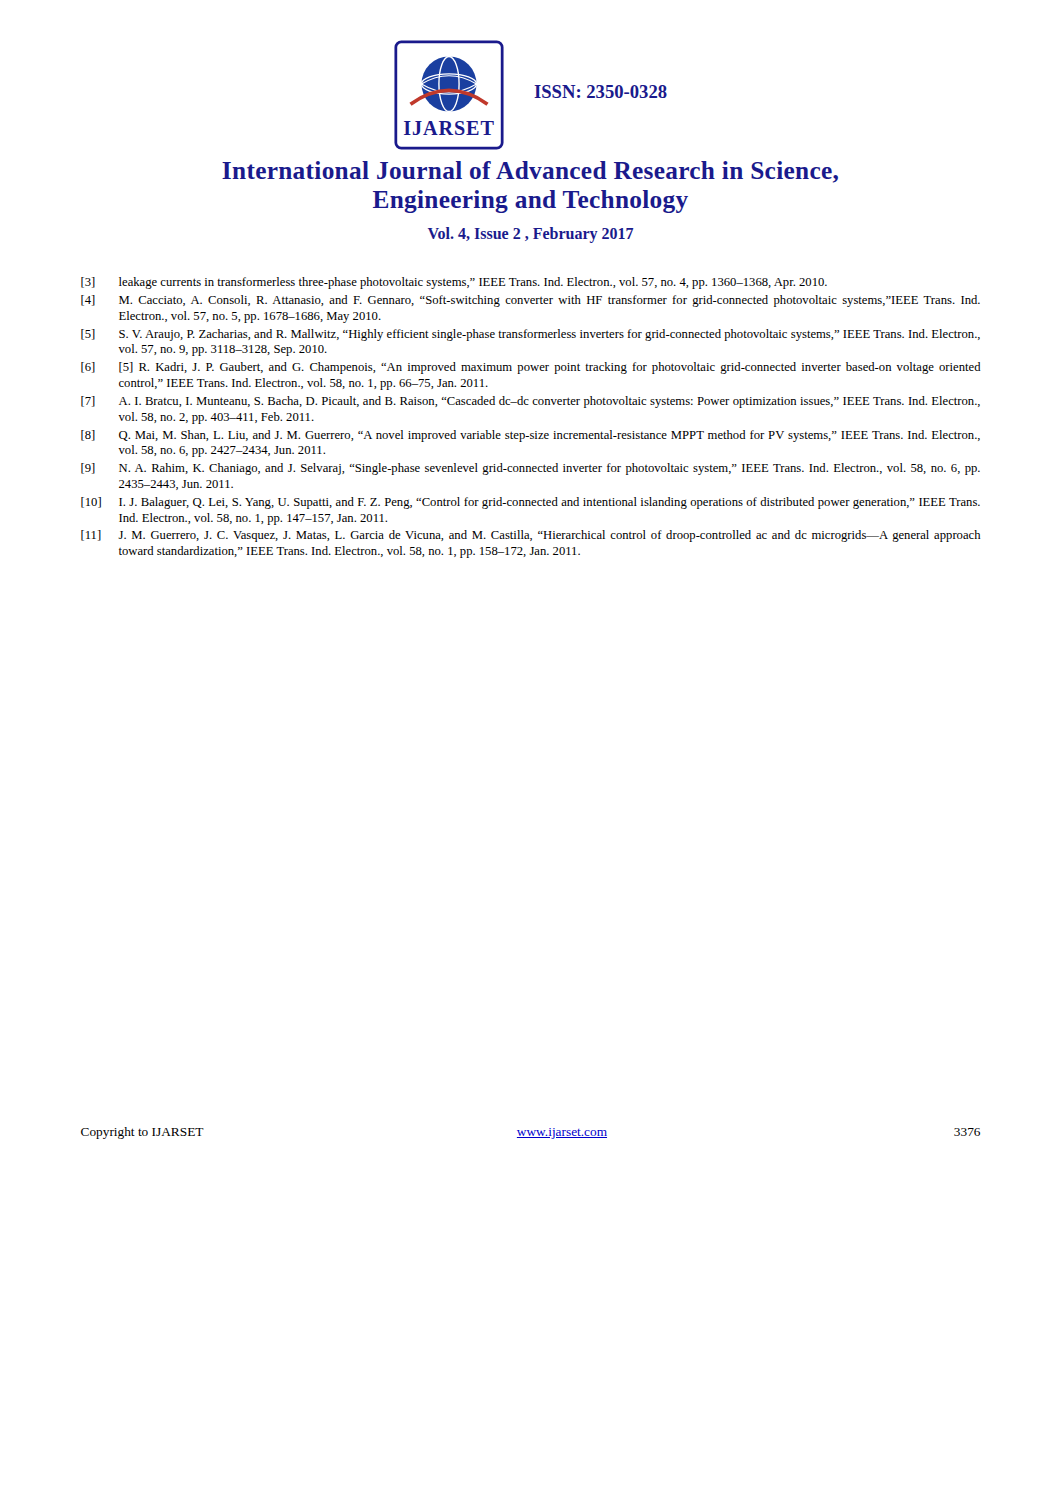IJARSET
ISSN: 2350-0328
International Journal of Advanced Research in Science,
Engineering and Technology
Vol. 4, Issue 2 , February 2017
leakage currents in transformerless three-phase photovoltaic systems,” IEEE Trans. Ind. Electron., vol. 57, no. 4, pp. 1360–1368, Apr. 2010.
M. Cacciato, A. Consoli, R. Attanasio, and F. Gennaro, “Soft-switching converter with HF transformer for grid-connected photovoltaic systems,”IEEE Trans. Ind. Electron., vol. 57, no. 5, pp. 1678–1686, May 2010.
S. V. Araujo, P. Zacharias, and R. Mallwitz, “Highly efficient single-phase transformerless inverters for grid-connected photovoltaic systems,” IEEE Trans. Ind. Electron., vol. 57, no. 9, pp. 3118–3128, Sep. 2010.
[5] R. Kadri, J. P. Gaubert, and G. Champenois, “An improved maximum power point tracking for photovoltaic grid-connected inverter based-on voltage oriented control,” IEEE Trans. Ind. Electron., vol. 58, no. 1, pp. 66–75, Jan. 2011.
A. I. Bratcu, I. Munteanu, S. Bacha, D. Picault, and B. Raison, “Cascaded dc–dc converter photovoltaic systems: Power optimization issues,” IEEE Trans. Ind. Electron., vol. 58, no. 2, pp. 403–411, Feb. 2011.
Q. Mai, M. Shan, L. Liu, and J. M. Guerrero, “A novel improved variable step-size incremental-resistance MPPT method for PV systems,” IEEE Trans. Ind. Electron., vol. 58, no. 6, pp. 2427–2434, Jun. 2011.
N. A. Rahim, K. Chaniago, and J. Selvaraj, “Single-phase sevenlevel grid-connected inverter for photovoltaic system,” IEEE Trans. Ind. Electron., vol. 58, no. 6, pp. 2435–2443, Jun. 2011.
I. J. Balaguer, Q. Lei, S. Yang, U. Supatti, and F. Z. Peng, “Control for grid-connected and intentional islanding operations of distributed power generation,” IEEE Trans. Ind. Electron., vol. 58, no. 1, pp. 147–157, Jan. 2011.
J. M. Guerrero, J. C. Vasquez, J. Matas, L. Garcia de Vicuna, and M. Castilla, “Hierarchical control of droop-controlled ac and dc microgrids—A general approach toward standardization,” IEEE Trans. Ind. Electron., vol. 58, no. 1, pp. 158–172, Jan. 2011.
Copyright to IJARSET
www.ijarset.com
3376